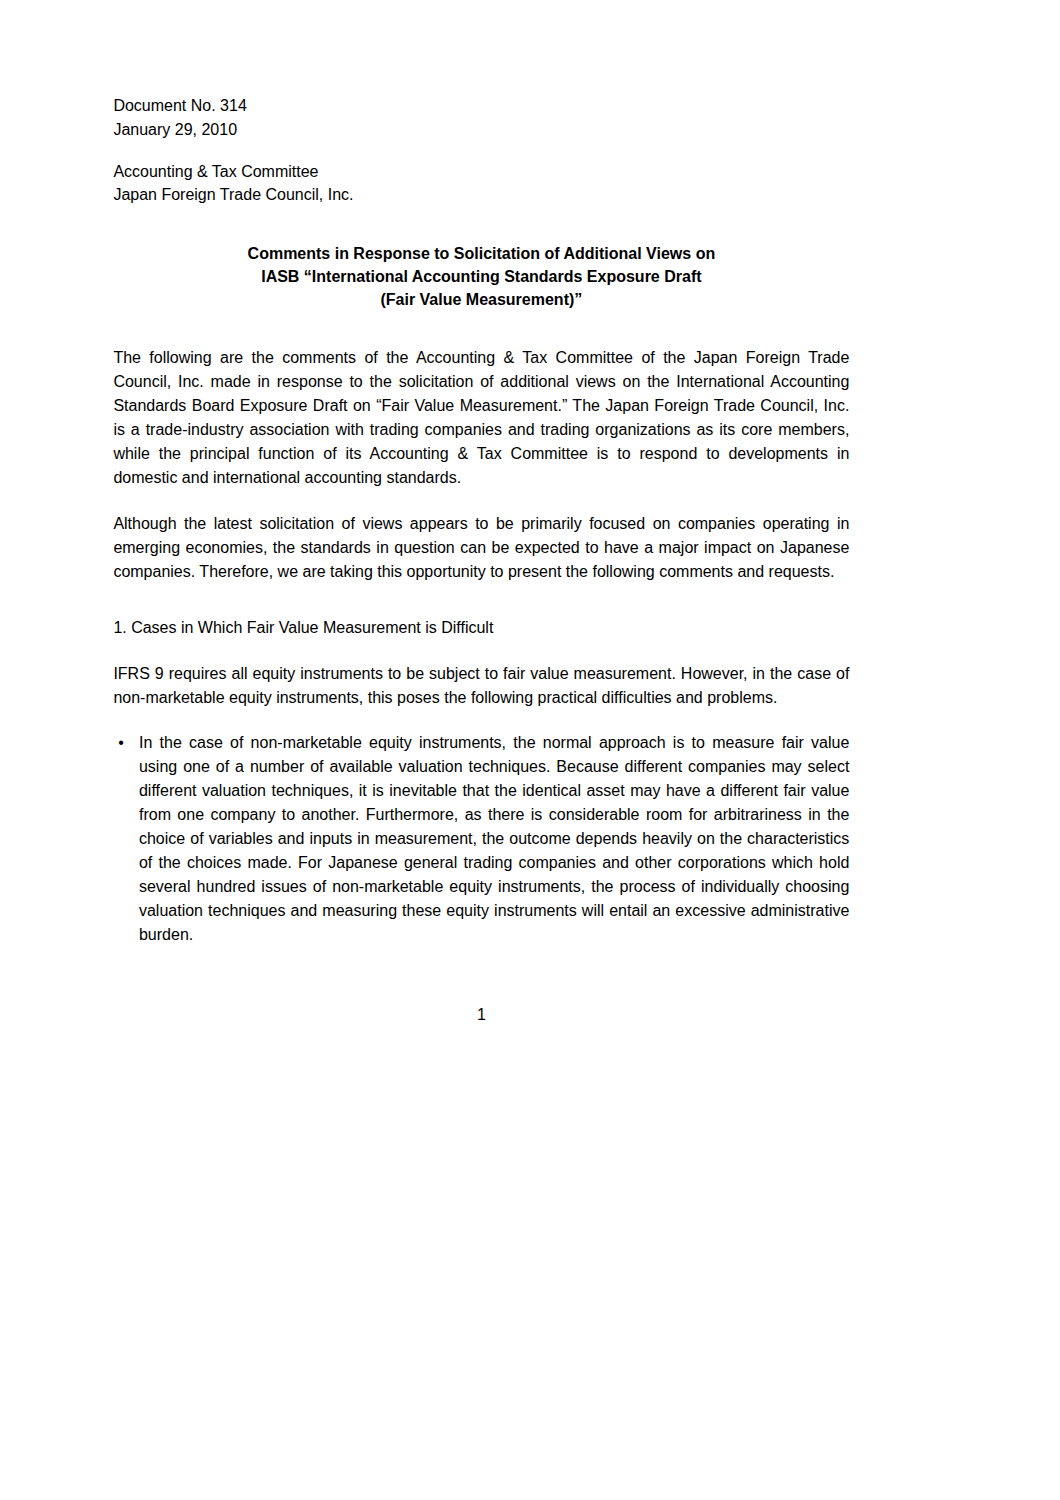Document No. 314
January 29, 2010
Accounting & Tax Committee
Japan Foreign Trade Council, Inc.
Comments in Response to Solicitation of Additional Views on
IASB “International Accounting Standards Exposure Draft
(Fair Value Measurement)”
The following are the comments of the Accounting & Tax Committee of the Japan Foreign Trade Council, Inc. made in response to the solicitation of additional views on the International Accounting Standards Board Exposure Draft on “Fair Value Measurement.” The Japan Foreign Trade Council, Inc. is a trade-industry association with trading companies and trading organizations as its core members, while the principal function of its Accounting & Tax Committee is to respond to developments in domestic and international accounting standards.
Although the latest solicitation of views appears to be primarily focused on companies operating in emerging economies, the standards in question can be expected to have a major impact on Japanese companies. Therefore, we are taking this opportunity to present the following comments and requests.
1. Cases in Which Fair Value Measurement is Difficult
IFRS 9 requires all equity instruments to be subject to fair value measurement. However, in the case of non-marketable equity instruments, this poses the following practical difficulties and problems.
In the case of non-marketable equity instruments, the normal approach is to measure fair value using one of a number of available valuation techniques. Because different companies may select different valuation techniques, it is inevitable that the identical asset may have a different fair value from one company to another. Furthermore, as there is considerable room for arbitrariness in the choice of variables and inputs in measurement, the outcome depends heavily on the characteristics of the choices made. For Japanese general trading companies and other corporations which hold several hundred issues of non-marketable equity instruments, the process of individually choosing valuation techniques and measuring these equity instruments will entail an excessive administrative burden.
1